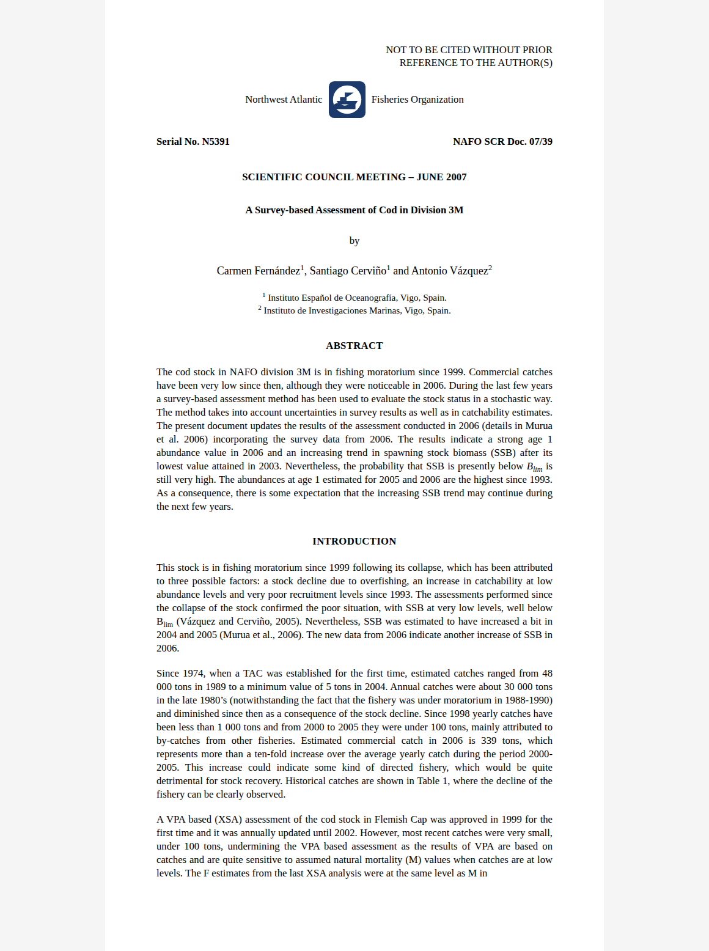NOT TO BE CITED WITHOUT PRIOR
REFERENCE TO THE AUTHOR(S)
Northwest Atlantic Fisheries Organization
Serial No. N5391 NAFO SCR Doc. 07/39
SCIENTIFIC COUNCIL MEETING – JUNE 2007
A Survey-based Assessment of Cod in Division 3M
by
Carmen Fernández1, Santiago Cerviño1 and Antonio Vázquez2
1 Instituto Español de Oceanografía, Vigo, Spain.
2 Instituto de Investigaciones Marinas, Vigo, Spain.
ABSTRACT
The cod stock in NAFO division 3M is in fishing moratorium since 1999. Commercial catches have been very low since then, although they were noticeable in 2006. During the last few years a survey-based assessment method has been used to evaluate the stock status in a stochastic way. The method takes into account uncertainties in survey results as well as in catchability estimates. The present document updates the results of the assessment conducted in 2006 (details in Murua et al. 2006) incorporating the survey data from 2006. The results indicate a strong age 1 abundance value in 2006 and an increasing trend in spawning stock biomass (SSB) after its lowest value attained in 2003. Nevertheless, the probability that SSB is presently below Blim is still very high. The abundances at age 1 estimated for 2005 and 2006 are the highest since 1993. As a consequence, there is some expectation that the increasing SSB trend may continue during the next few years.
INTRODUCTION
This stock is in fishing moratorium since 1999 following its collapse, which has been attributed to three possible factors: a stock decline due to overfishing, an increase in catchability at low abundance levels and very poor recruitment levels since 1993. The assessments performed since the collapse of the stock confirmed the poor situation, with SSB at very low levels, well below Blim (Vázquez and Cerviño, 2005). Nevertheless, SSB was estimated to have increased a bit in 2004 and 2005 (Murua et al., 2006). The new data from 2006 indicate another increase of SSB in 2006.
Since 1974, when a TAC was established for the first time, estimated catches ranged from 48 000 tons in 1989 to a minimum value of 5 tons in 2004. Annual catches were about 30 000 tons in the late 1980’s (notwithstanding the fact that the fishery was under moratorium in 1988-1990) and diminished since then as a consequence of the stock decline. Since 1998 yearly catches have been less than 1 000 tons and from 2000 to 2005 they were under 100 tons, mainly attributed to by-catches from other fisheries. Estimated commercial catch in 2006 is 339 tons, which represents more than a ten-fold increase over the average yearly catch during the period 2000-2005. This increase could indicate some kind of directed fishery, which would be quite detrimental for stock recovery. Historical catches are shown in Table 1, where the decline of the fishery can be clearly observed.
A VPA based (XSA) assessment of the cod stock in Flemish Cap was approved in 1999 for the first time and it was annually updated until 2002. However, most recent catches were very small, under 100 tons, undermining the VPA based assessment as the results of VPA are based on catches and are quite sensitive to assumed natural mortality (M) values when catches are at low levels. The F estimates from the last XSA analysis were at the same level as M in